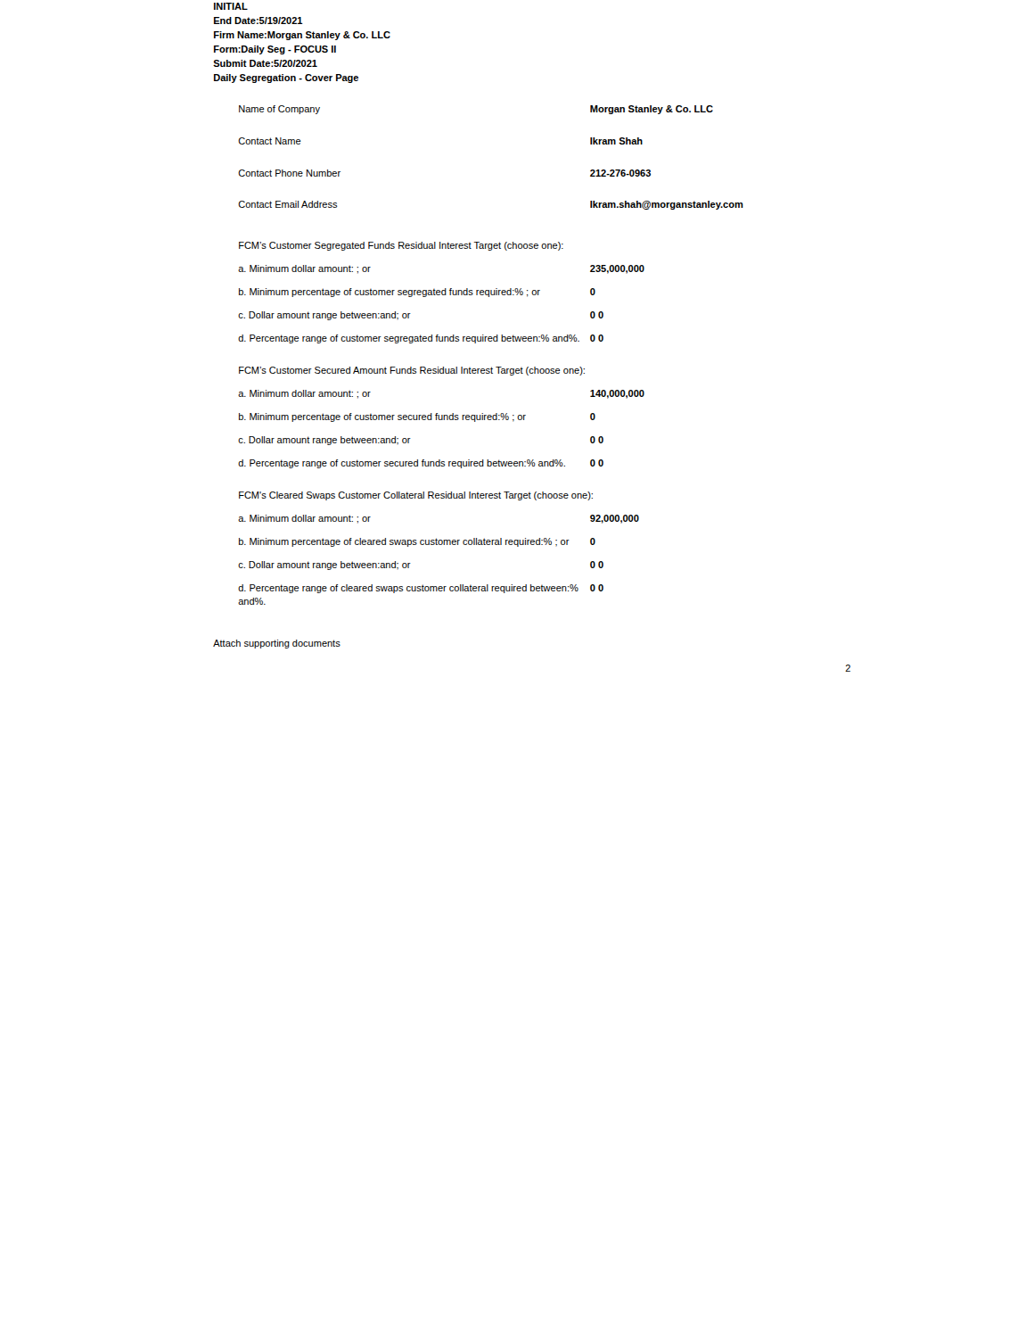INITIAL
End Date:5/19/2021
Firm Name:Morgan Stanley & Co. LLC
Form:Daily Seg - FOCUS II
Submit Date:5/20/2021
Daily Segregation - Cover Page
| Name of Company | Morgan Stanley & Co. LLC |
| Contact Name | Ikram Shah |
| Contact Phone Number | 212-276-0963 |
| Contact Email Address | Ikram.shah@morganstanley.com |
| FCM’s Customer Segregated Funds Residual Interest Target (choose one): |
| a. Minimum dollar amount: ; or | 235,000,000 |
| b. Minimum percentage of customer segregated funds required:% ; or | 0 |
| c. Dollar amount range between:and; or | 0 0 |
| d. Percentage range of customer segregated funds required between:% and%. | 0 0 |
| FCM’s Customer Secured Amount Funds Residual Interest Target (choose one): |
| a. Minimum dollar amount: ; or | 140,000,000 |
| b. Minimum percentage of customer secured funds required:% ; or | 0 |
| c. Dollar amount range between:and; or | 0 0 |
| d. Percentage range of customer secured funds required between:% and%. | 0 0 |
| FCM's Cleared Swaps Customer Collateral Residual Interest Target (choose one): |
| a. Minimum dollar amount: ; or | 92,000,000 |
| b. Minimum percentage of cleared swaps customer collateral required:% ; or | 0 |
| c. Dollar amount range between:and; or | 0 0 |
| d. Percentage range of cleared swaps customer collateral required between:% and%. | 0 0 |
Attach supporting documents
2